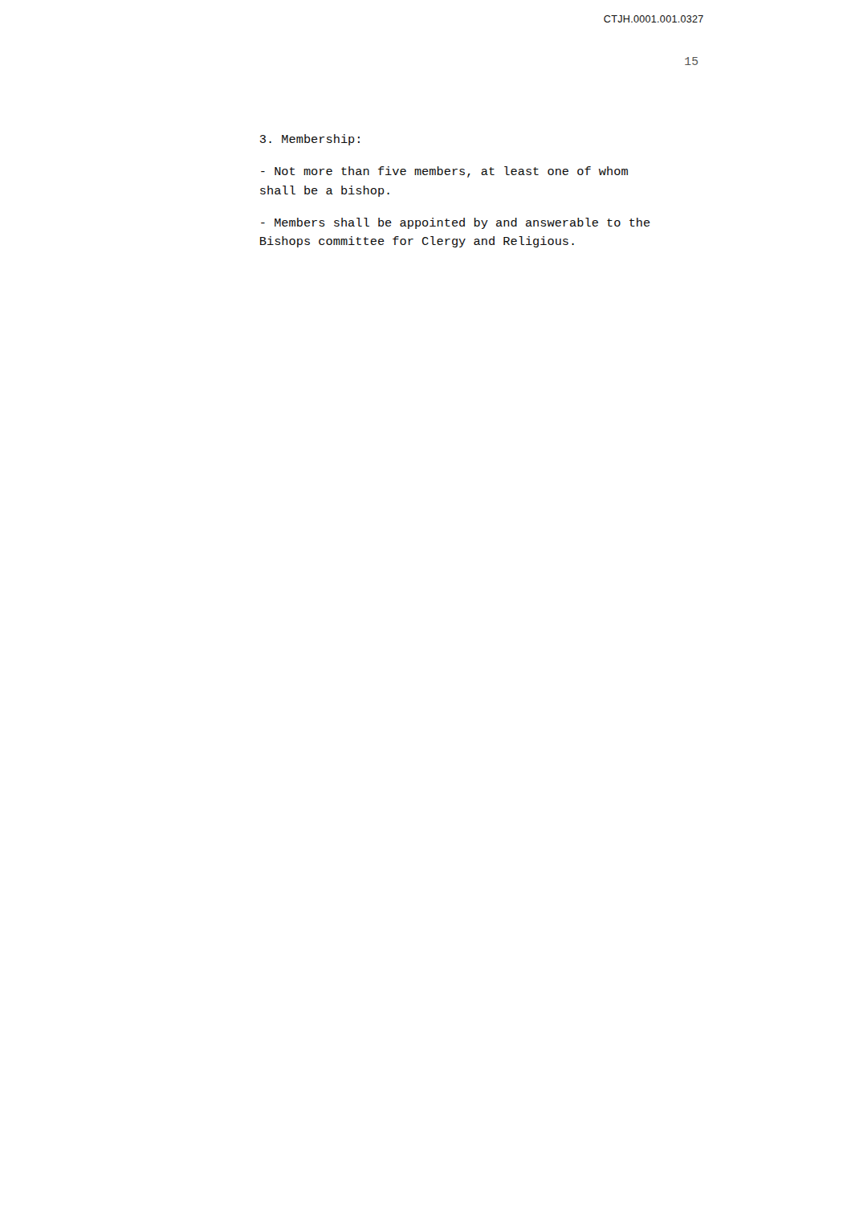CTJH.0001.001.0327
15
3. Membership:
- Not more than five members, at least one of whom shall be a bishop.
- Members shall be appointed by and answerable to the Bishops committee for Clergy and Religious.